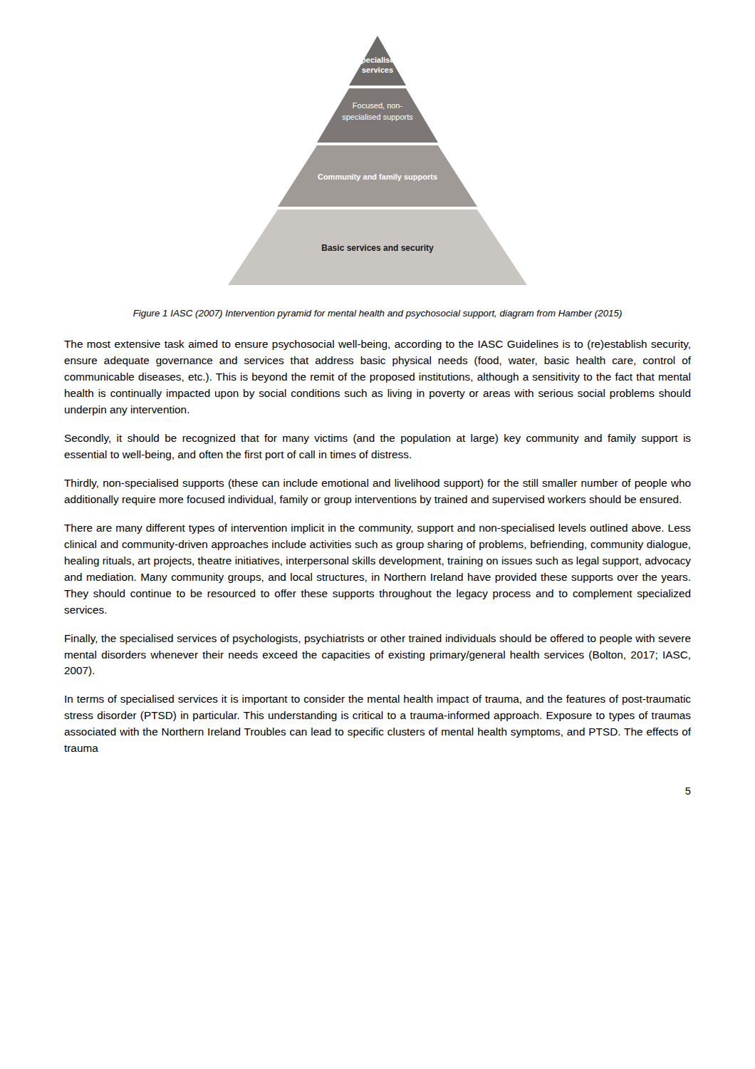Specialised services Focused, non- specialised supports Community and family supports Basic services and security
Figure 1 IASC (2007) Intervention pyramid for mental health and psychosocial support, diagram from Hamber (2015)
The most extensive task aimed to ensure psychosocial well-being, according to the IASC Guidelines is to (re)establish security, ensure adequate governance and services that address basic physical needs (food, water, basic health care, control of communicable diseases, etc.). This is beyond the remit of the proposed institutions, although a sensitivity to the fact that mental health is continually impacted upon by social conditions such as living in poverty or areas with serious social problems should underpin any intervention.
Secondly, it should be recognized that for many victims (and the population at large) key community and family support is essential to well-being, and often the first port of call in times of distress.
Thirdly, non-specialised supports (these can include emotional and livelihood support) for the still smaller number of people who additionally require more focused individual, family or group interventions by trained and supervised workers should be ensured.
There are many different types of intervention implicit in the community, support and non-specialised levels outlined above. Less clinical and community-driven approaches include activities such as group sharing of problems, befriending, community dialogue, healing rituals, art projects, theatre initiatives, interpersonal skills development, training on issues such as legal support, advocacy and mediation. Many community groups, and local structures, in Northern Ireland have provided these supports over the years. They should continue to be resourced to offer these supports throughout the legacy process and to complement specialized services.
Finally, the specialised services of psychologists, psychiatrists or other trained individuals should be offered to people with severe mental disorders whenever their needs exceed the capacities of existing primary/general health services (Bolton, 2017; IASC, 2007).
In terms of specialised services it is important to consider the mental health impact of trauma, and the features of post-traumatic stress disorder (PTSD) in particular. This understanding is critical to a trauma-informed approach. Exposure to types of traumas associated with the Northern Ireland Troubles can lead to specific clusters of mental health symptoms, and PTSD. The effects of trauma
5